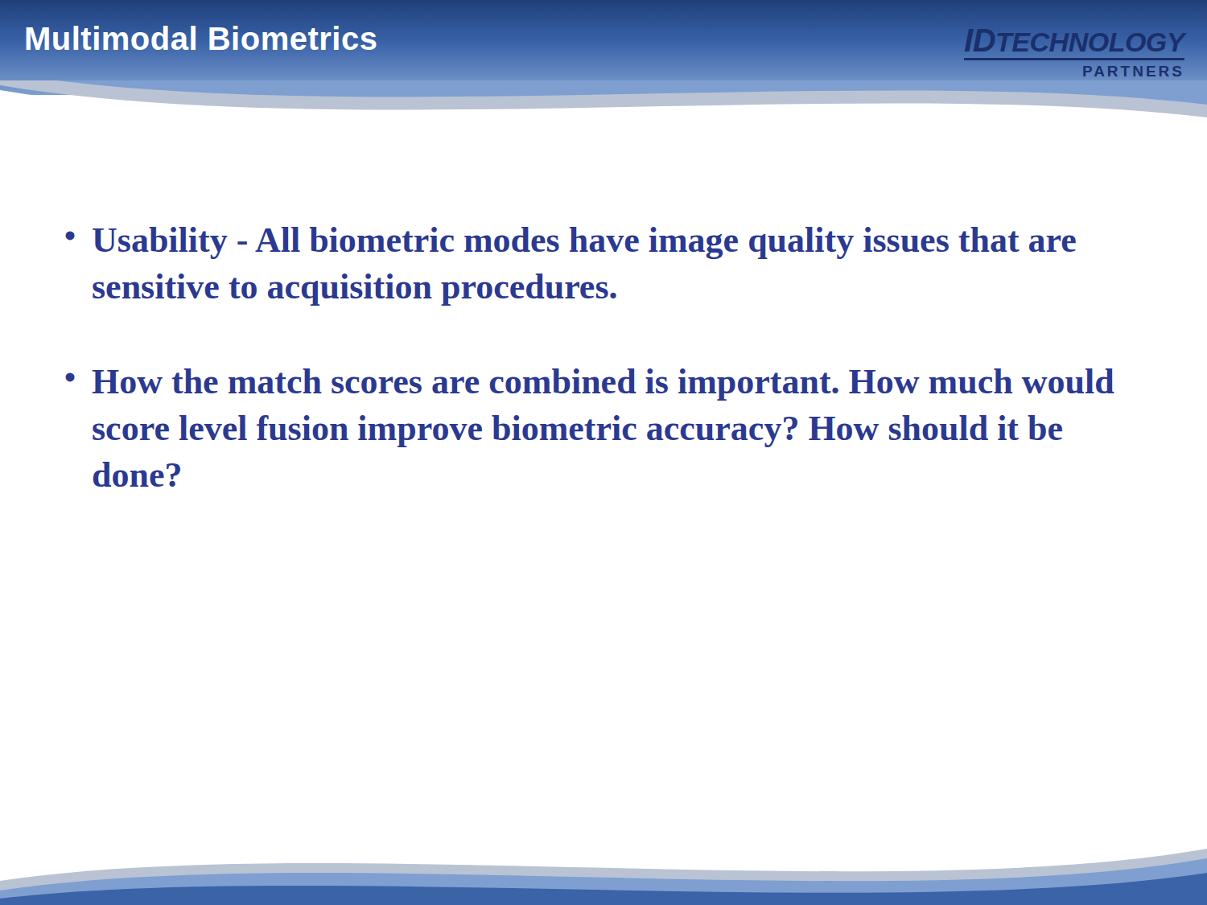Multimodal Biometrics
IDTECHNOLOGY
PARTNERS
Usability - All biometric modes have image quality issues that are sensitive to acquisition procedures.
How the match scores are combined is important. How much would score level fusion improve biometric accuracy? How should it be done?